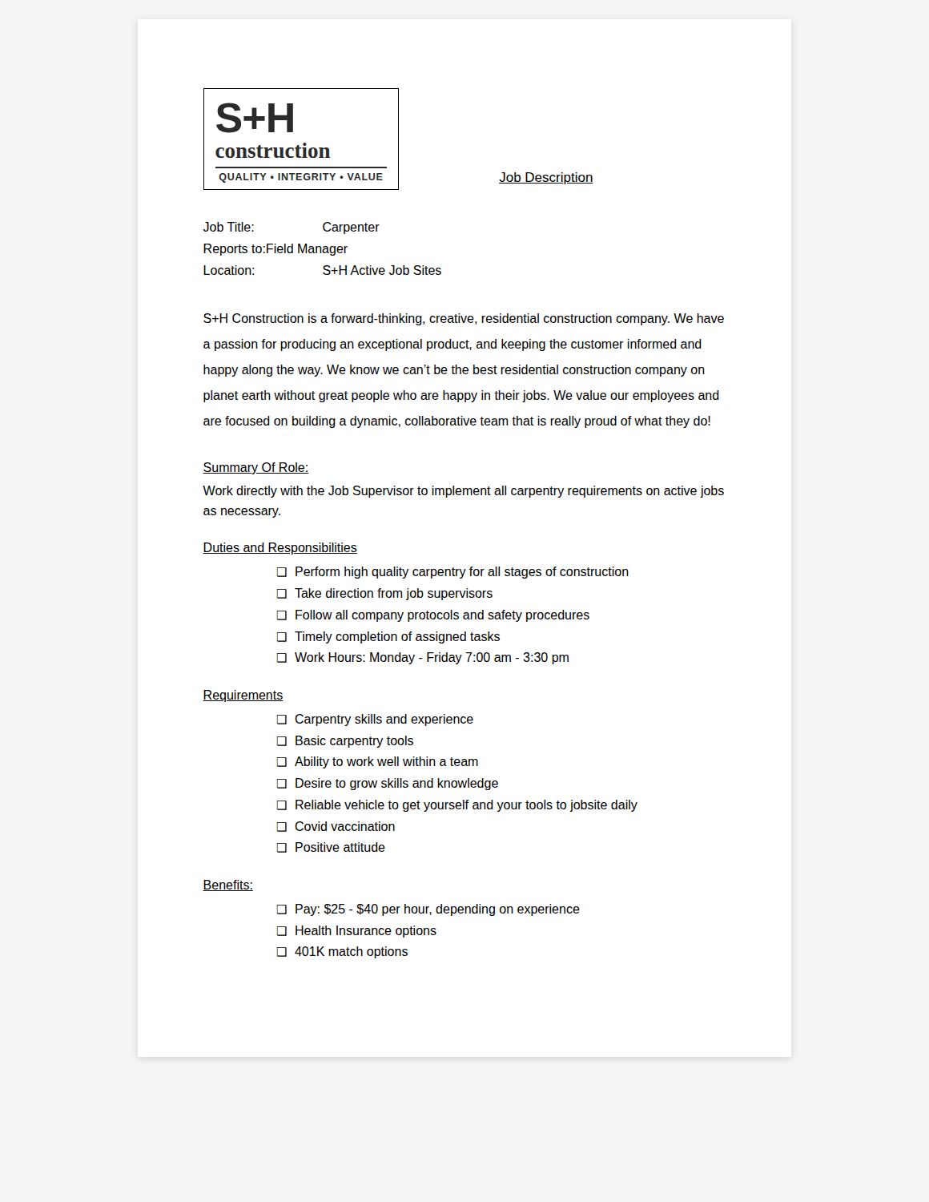S+H construction
QUALITY • INTEGRITY • VALUE
Job Description
Job Title: Carpenter
Reports to: Field Manager
Location: S+H Active Job Sites
S+H Construction is a forward-thinking, creative, residential construction company. We have a passion for producing an exceptional product, and keeping the customer informed and happy along the way. We know we can’t be the best residential construction company on planet earth without great people who are happy in their jobs. We value our employees and are focused on building a dynamic, collaborative team that is really proud of what they do!
Summary Of Role:
Work directly with the Job Supervisor to implement all carpentry requirements on active jobs as necessary.
Duties and Responsibilities
Perform high quality carpentry for all stages of construction
Take direction from job supervisors
Follow all company protocols and safety procedures
Timely completion of assigned tasks
Work Hours: Monday - Friday 7:00 am - 3:30 pm
Requirements
Carpentry skills and experience
Basic carpentry tools
Ability to work well within a team
Desire to grow skills and knowledge
Reliable vehicle to get yourself and your tools to jobsite daily
Covid vaccination
Positive attitude
Benefits:
Pay: $25 - $40 per hour, depending on experience
Health Insurance options
401K match options